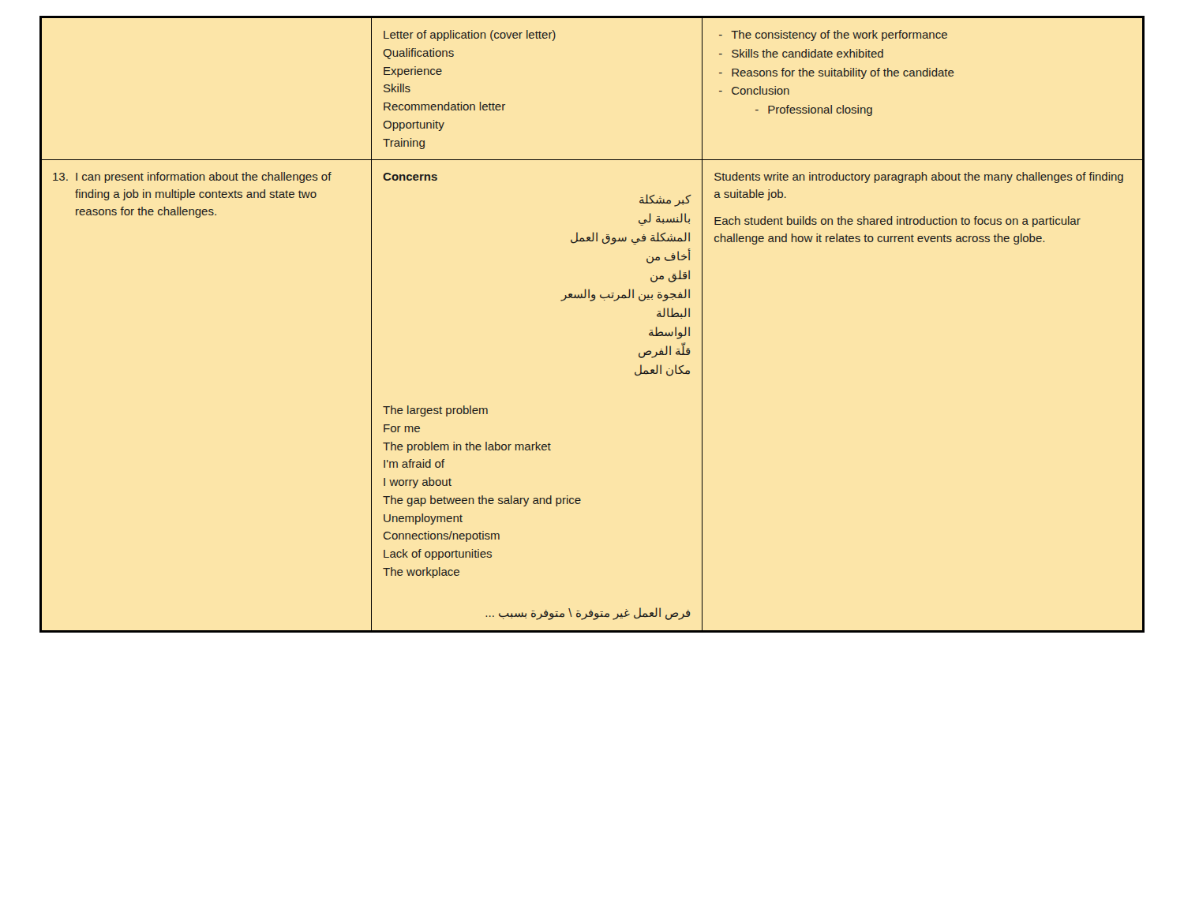| | Letter of application (cover letter) Qualifications Experience Skills Recommendation letter Opportunity Training | The consistency of the work performance Skills the candidate exhibited Reasons for the suitability of the candidate Conclusion Professional closing |
| I can present information about the challenges of finding a job in multiple contexts and state two reasons for the challenges. | Concerns كبر مشكلة بالنسبة لي المشكلة في سوق العمل أخاف من اقلق من الفجوة بين المرتب والسعر البطالة الواسطة قلّة الفرص مكان العمل The largest problem For me The problem in the labor market I'm afraid of I worry about The gap between the salary and price Unemployment Connections/nepotism Lack of opportunities The workplace فرص العمل غير متوفرة \ متوفرة بسبب ... | Students write an introductory paragraph about the many challenges of finding a suitable job. Each student builds on the shared introduction to focus on a particular challenge and how it relates to current events across the globe. |